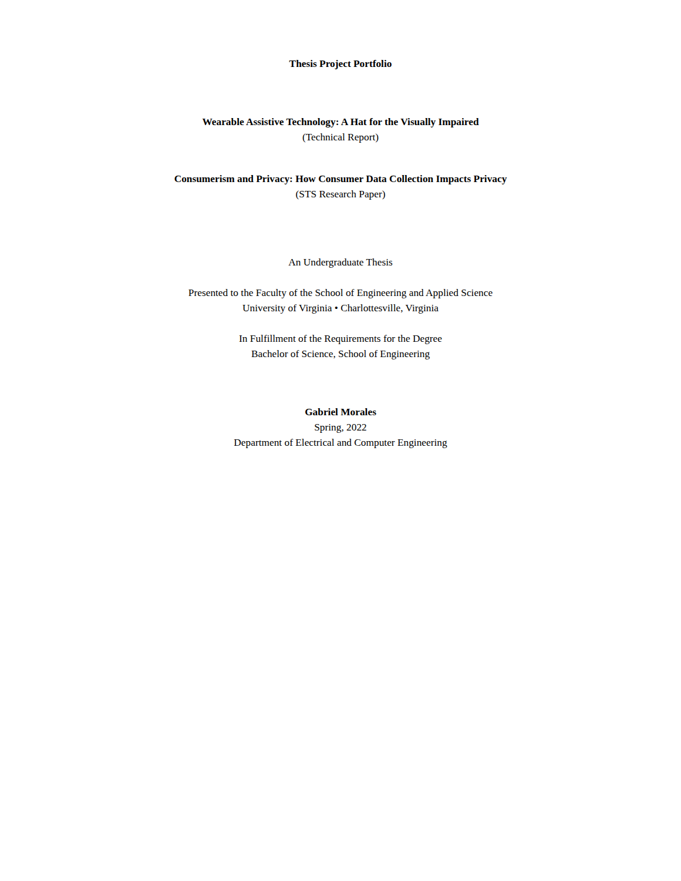Thesis Project Portfolio
Wearable Assistive Technology: A Hat for the Visually Impaired
(Technical Report)
Consumerism and Privacy: How Consumer Data Collection Impacts Privacy
(STS Research Paper)
An Undergraduate Thesis
Presented to the Faculty of the School of Engineering and Applied Science
University of Virginia • Charlottesville, Virginia
In Fulfillment of the Requirements for the Degree
Bachelor of Science, School of Engineering
Gabriel Morales
Spring, 2022
Department of Electrical and Computer Engineering